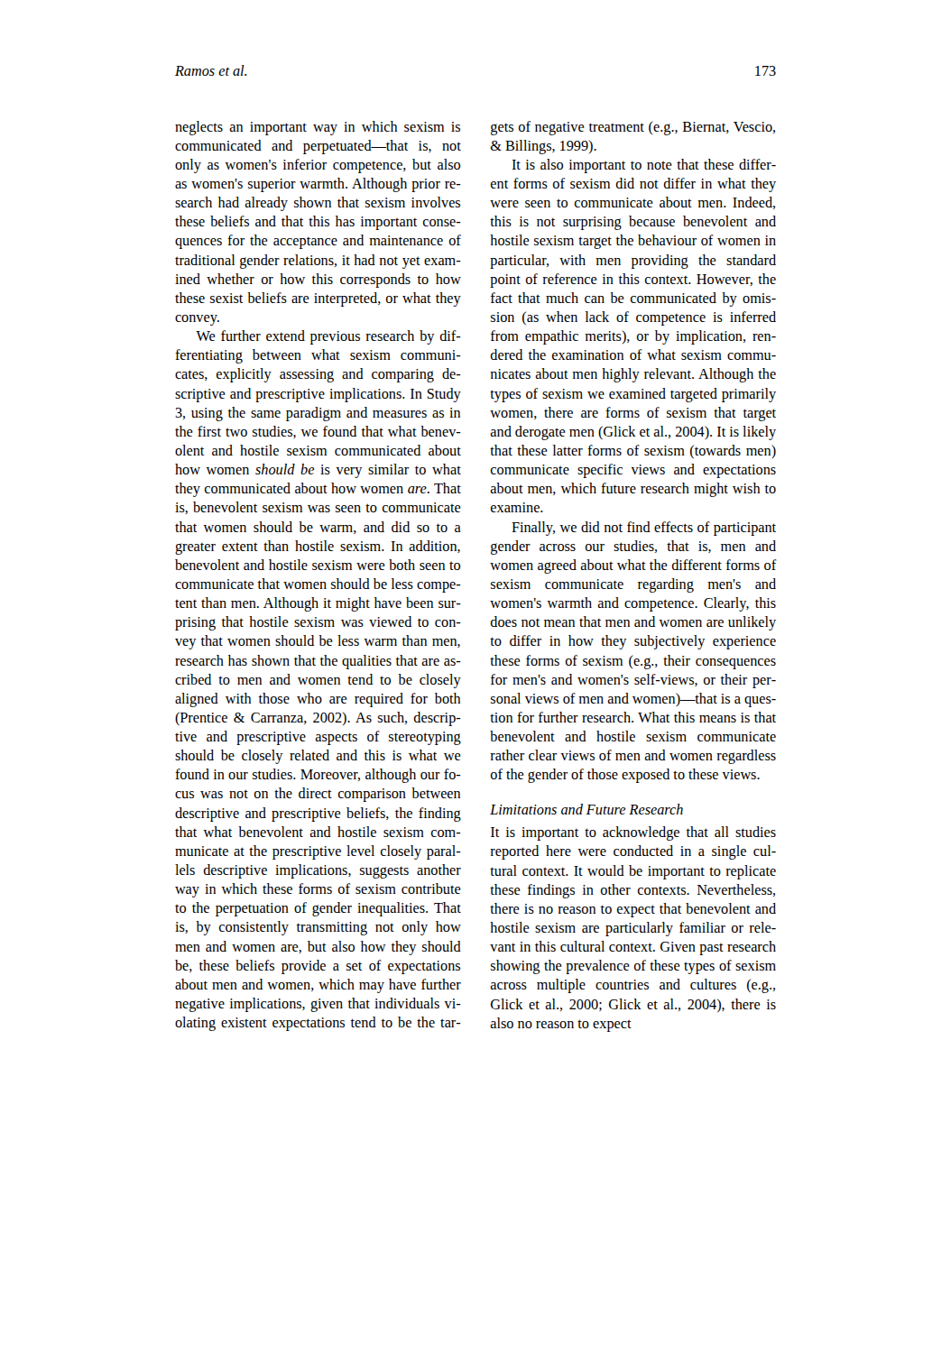Ramos et al. 173
neglects an important way in which sexism is communicated and perpetuated—that is, not only as women's inferior competence, but also as women's superior warmth. Although prior research had already shown that sexism involves these beliefs and that this has important consequences for the acceptance and maintenance of traditional gender relations, it had not yet examined whether or how this corresponds to how these sexist beliefs are interpreted, or what they convey.
We further extend previous research by differentiating between what sexism communicates, explicitly assessing and comparing descriptive and prescriptive implications. In Study 3, using the same paradigm and measures as in the first two studies, we found that what benevolent and hostile sexism communicated about how women should be is very similar to what they communicated about how women are. That is, benevolent sexism was seen to communicate that women should be warm, and did so to a greater extent than hostile sexism. In addition, benevolent and hostile sexism were both seen to communicate that women should be less competent than men. Although it might have been surprising that hostile sexism was viewed to convey that women should be less warm than men, research has shown that the qualities that are ascribed to men and women tend to be closely aligned with those who are required for both (Prentice & Carranza, 2002). As such, descriptive and prescriptive aspects of stereotyping should be closely related and this is what we found in our studies. Moreover, although our focus was not on the direct comparison between descriptive and prescriptive beliefs, the finding that what benevolent and hostile sexism communicate at the prescriptive level closely parallels descriptive implications, suggests another way in which these forms of sexism contribute to the perpetuation of gender inequalities. That is, by consistently transmitting not only how men and women are, but also how they should be, these beliefs provide a set of expectations about men and women, which may have further negative implications, given that individuals violating existent expectations tend to be the targets of negative treatment (e.g., Biernat, Vescio, & Billings, 1999).
It is also important to note that these different forms of sexism did not differ in what they were seen to communicate about men. Indeed, this is not surprising because benevolent and hostile sexism target the behaviour of women in particular, with men providing the standard point of reference in this context. However, the fact that much can be communicated by omission (as when lack of competence is inferred from empathic merits), or by implication, rendered the examination of what sexism communicates about men highly relevant. Although the types of sexism we examined targeted primarily women, there are forms of sexism that target and derogate men (Glick et al., 2004). It is likely that these latter forms of sexism (towards men) communicate specific views and expectations about men, which future research might wish to examine.
Finally, we did not find effects of participant gender across our studies, that is, men and women agreed about what the different forms of sexism communicate regarding men's and women's warmth and competence. Clearly, this does not mean that men and women are unlikely to differ in how they subjectively experience these forms of sexism (e.g., their consequences for men's and women's self-views, or their personal views of men and women)—that is a question for further research. What this means is that benevolent and hostile sexism communicate rather clear views of men and women regardless of the gender of those exposed to these views.
Limitations and Future Research
It is important to acknowledge that all studies reported here were conducted in a single cultural context. It would be important to replicate these findings in other contexts. Nevertheless, there is no reason to expect that benevolent and hostile sexism are particularly familiar or relevant in this cultural context. Given past research showing the prevalence of these types of sexism across multiple countries and cultures (e.g., Glick et al., 2000; Glick et al., 2004), there is also no reason to expect